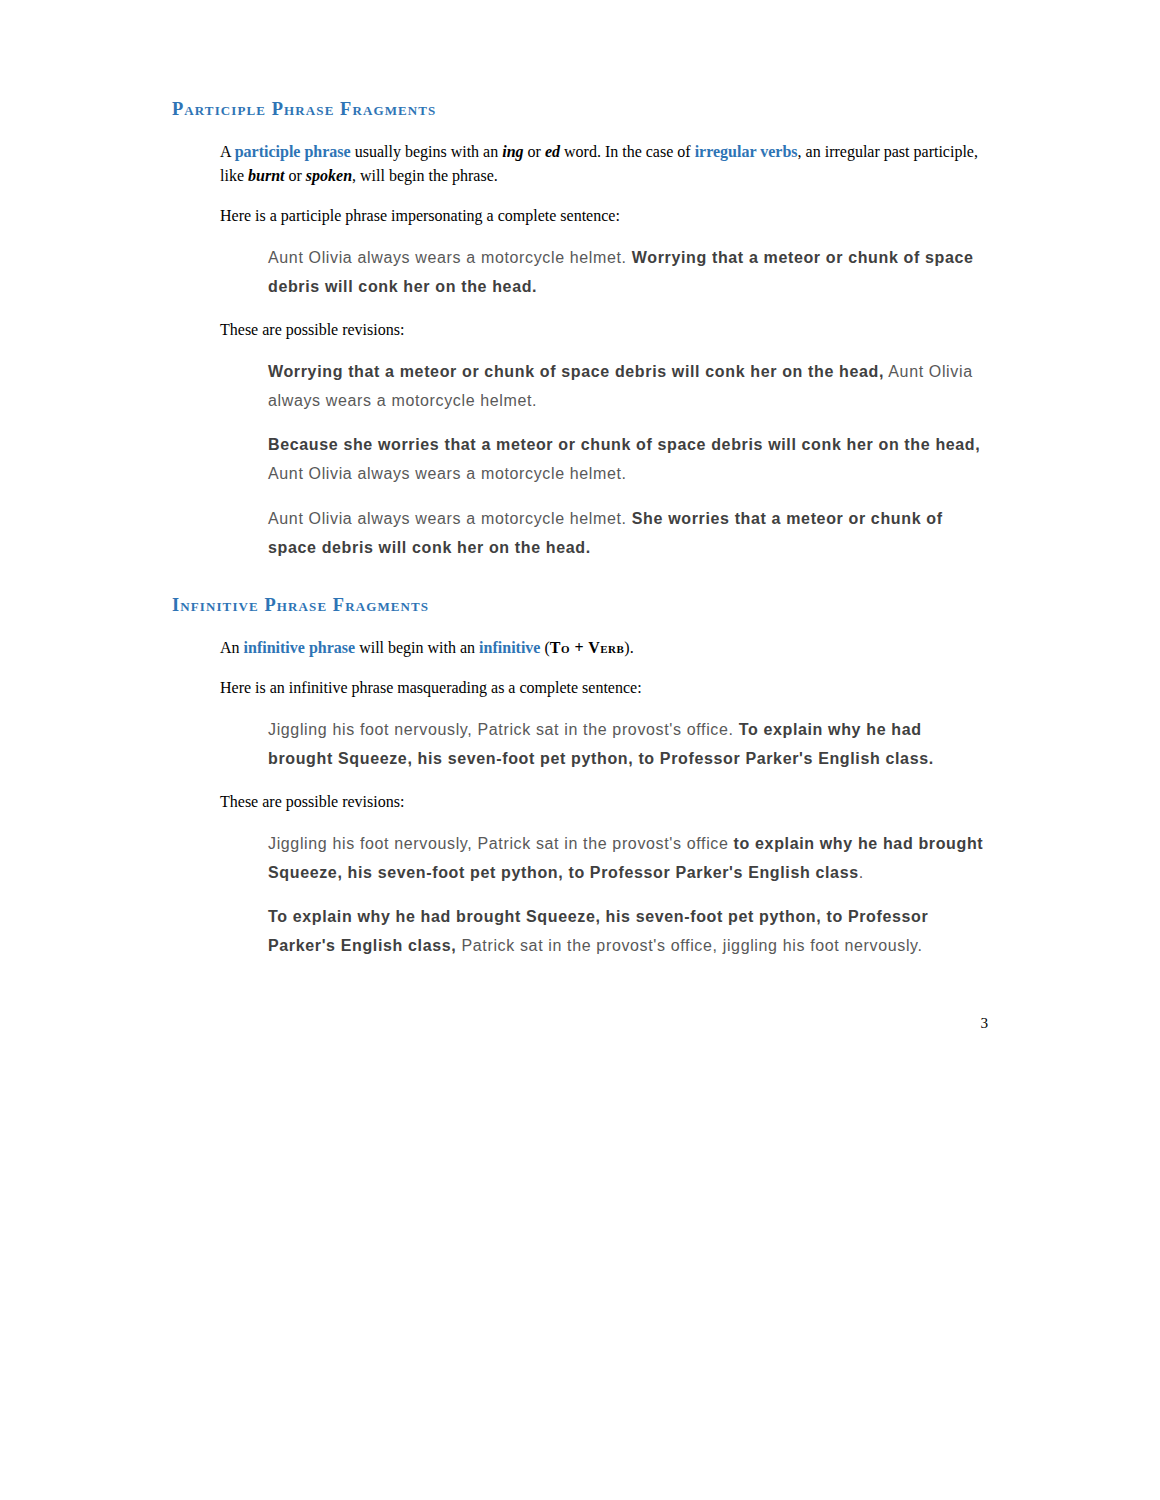Participle Phrase Fragments
A participle phrase usually begins with an ing or ed word. In the case of irregular verbs, an irregular past participle, like burnt or spoken, will begin the phrase.
Here is a participle phrase impersonating a complete sentence:
Aunt Olivia always wears a motorcycle helmet. Worrying that a meteor or chunk of space debris will conk her on the head.
These are possible revisions:
Worrying that a meteor or chunk of space debris will conk her on the head, Aunt Olivia always wears a motorcycle helmet.
Because she worries that a meteor or chunk of space debris will conk her on the head, Aunt Olivia always wears a motorcycle helmet.
Aunt Olivia always wears a motorcycle helmet. She worries that a meteor or chunk of space debris will conk her on the head.
Infinitive Phrase Fragments
An infinitive phrase will begin with an infinitive (To + Verb).
Here is an infinitive phrase masquerading as a complete sentence:
Jiggling his foot nervously, Patrick sat in the provost's office. To explain why he had brought Squeeze, his seven-foot pet python, to Professor Parker's English class.
These are possible revisions:
Jiggling his foot nervously, Patrick sat in the provost's office to explain why he had brought Squeeze, his seven-foot pet python, to Professor Parker's English class.
To explain why he had brought Squeeze, his seven-foot pet python, to Professor Parker's English class, Patrick sat in the provost's office, jiggling his foot nervously.
3